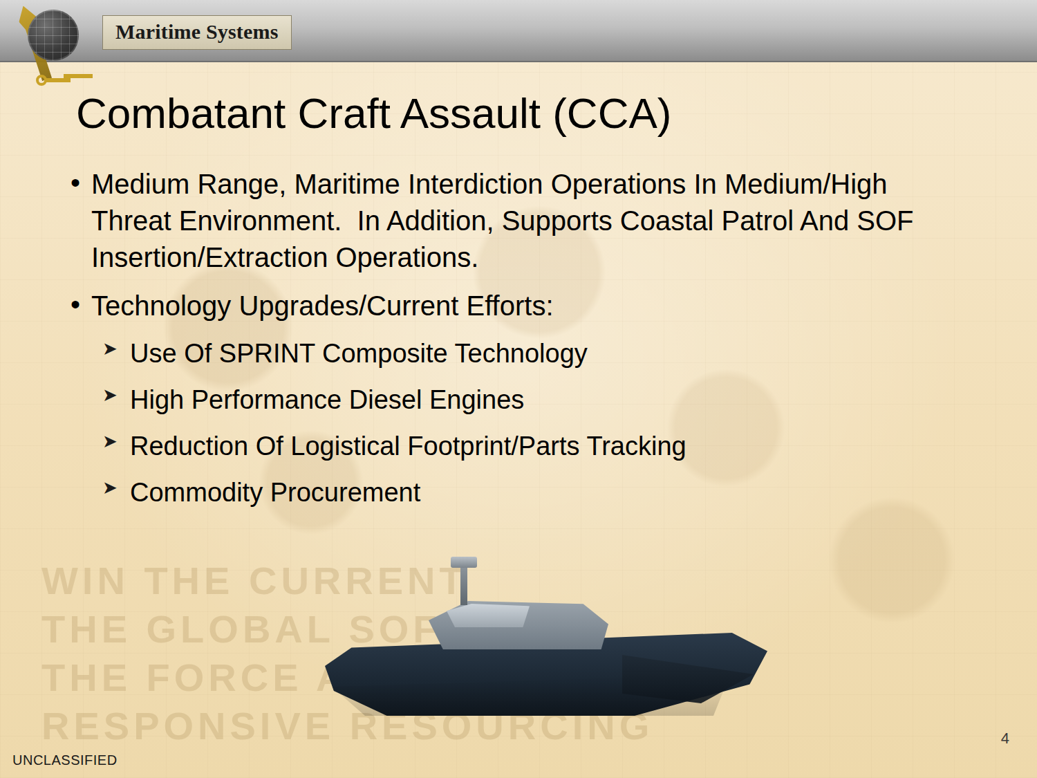Maritime Systems
Combatant Craft Assault (CCA)
Medium Range, Maritime Interdiction Operations In Medium/High Threat Environment. In Addition, Supports Coastal Patrol And SOF Insertion/Extraction Operations.
Technology Upgrades/Current Efforts:
Use Of SPRINT Composite Technology
High Performance Diesel Engines
Reduction Of Logistical Footprint/Parts Tracking
Commodity Procurement
Win the Current
The Global SOF
The Force and Families
Responsive Resourcing
4
UNCLASSIFIED